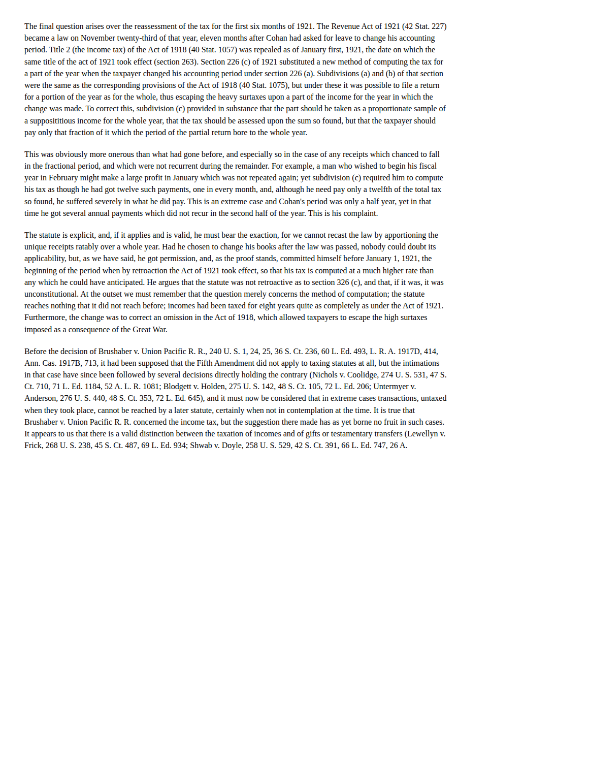The final question arises over the reassessment of the tax for the first six months of 1921. The Revenue Act of 1921 (42 Stat. 227) became a law on November twenty-third of that year, eleven months after Cohan had asked for leave to change his accounting period. Title 2 (the income tax) of the Act of 1918 (40 Stat. 1057) was repealed as of January first, 1921, the date on which the same title of the act of 1921 took effect (section 263). Section 226 (c) of 1921 substituted a new method of computing the tax for a part of the year when the taxpayer changed his accounting period under section 226 (a). Subdivisions (a) and (b) of that section were the same as the corresponding provisions of the Act of 1918 (40 Stat. 1075), but under these it was possible to file a return for a portion of the year as for the whole, thus escaping the heavy surtaxes upon a part of the income for the year in which the change was made. To correct this, subdivision (c) provided in substance that the part should be taken as a proportionate sample of a supposititious income for the whole year, that the tax should be assessed upon the sum so found, but that the taxpayer should pay only that fraction of it which the period of the partial return bore to the whole year.
This was obviously more onerous than what had gone before, and especially so in the case of any receipts which chanced to fall in the fractional period, and which were not recurrent during the remainder. For example, a man who wished to begin his fiscal year in February might make a large profit in January which was not repeated again; yet subdivision (c) required him to compute his tax as though he had got twelve such payments, one in every month, and, although he need pay only a twelfth of the total tax so found, he suffered severely in what he did pay. This is an extreme case and Cohan's period was only a half year, yet in that time he got several annual payments which did not recur in the second half of the year. This is his complaint.
The statute is explicit, and, if it applies and is valid, he must bear the exaction, for we cannot recast the law by apportioning the unique receipts ratably over a whole year. Had he chosen to change his books after the law was passed, nobody could doubt its applicability, but, as we have said, he got permission, and, as the proof stands, committed himself before January 1, 1921, the beginning of the period when by retroaction the Act of 1921 took effect, so that his tax is computed at a much higher rate than any which he could have anticipated. He argues that the statute was not retroactive as to section 326 (c), and that, if it was, it was unconstitutional. At the outset we must remember that the question merely concerns the method of computation; the statute reaches nothing that it did not reach before; incomes had been taxed for eight years quite as completely as under the Act of 1921. Furthermore, the change was to correct an omission in the Act of 1918, which allowed taxpayers to escape the high surtaxes imposed as a consequence of the Great War.
Before the decision of Brushaber v. Union Pacific R. R., 240 U. S. 1, 24, 25, 36 S. Ct. 236, 60 L. Ed. 493, L. R. A. 1917D, 414, Ann. Cas. 1917B, 713, it had been supposed that the Fifth Amendment did not apply to taxing statutes at all, but the intimations in that case have since been followed by several decisions directly holding the contrary (Nichols v. Coolidge, 274 U. S. 531, 47 S. Ct. 710, 71 L. Ed. 1184, 52 A. L. R. 1081; Blodgett v. Holden, 275 U. S. 142, 48 S. Ct. 105, 72 L. Ed. 206; Untermyer v. Anderson, 276 U. S. 440, 48 S. Ct. 353, 72 L. Ed. 645), and it must now be considered that in extreme cases transactions, untaxed when they took place, cannot be reached by a later statute, certainly when not in contemplation at the time. It is true that Brushaber v. Union Pacific R. R. concerned the income tax, but the suggestion there made has as yet borne no fruit in such cases. It appears to us that there is a valid distinction between the taxation of incomes and of gifts or testamentary transfers (Lewellyn v. Frick, 268 U. S. 238, 45 S. Ct. 487, 69 L. Ed. 934; Shwab v. Doyle, 258 U. S. 529, 42 S. Ct. 391, 66 L. Ed. 747, 26 A.